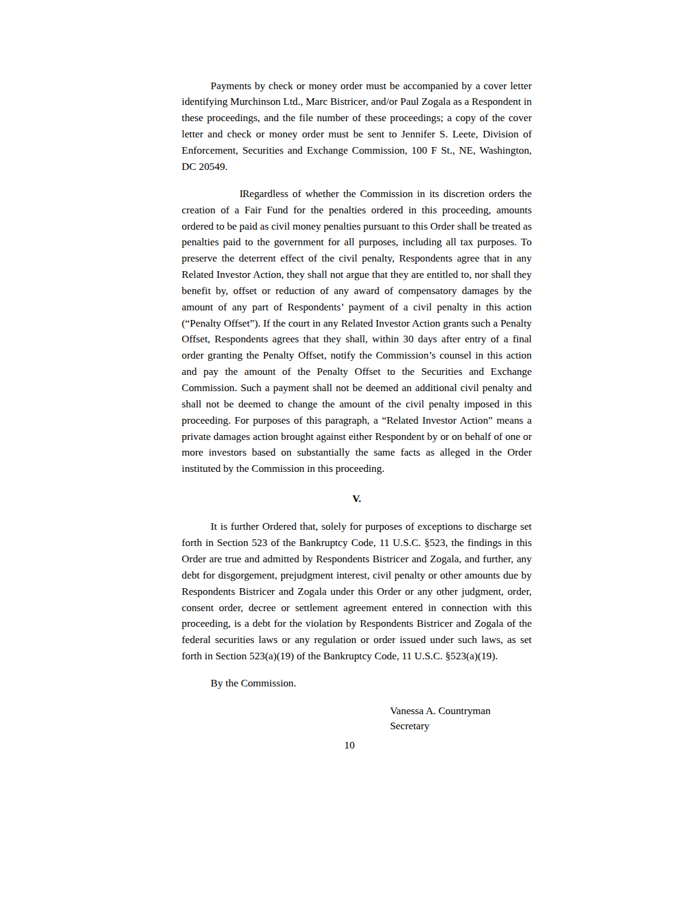Payments by check or money order must be accompanied by a cover letter identifying Murchinson Ltd., Marc Bistricer, and/or Paul Zogala as a Respondent in these proceedings, and the file number of these proceedings; a copy of the cover letter and check or money order must be sent to Jennifer S. Leete, Division of Enforcement, Securities and Exchange Commission, 100 F St., NE, Washington, DC 20549.
I. Regardless of whether the Commission in its discretion orders the creation of a Fair Fund for the penalties ordered in this proceeding, amounts ordered to be paid as civil money penalties pursuant to this Order shall be treated as penalties paid to the government for all purposes, including all tax purposes. To preserve the deterrent effect of the civil penalty, Respondents agree that in any Related Investor Action, they shall not argue that they are entitled to, nor shall they benefit by, offset or reduction of any award of compensatory damages by the amount of any part of Respondents’ payment of a civil penalty in this action (“Penalty Offset”). If the court in any Related Investor Action grants such a Penalty Offset, Respondents agrees that they shall, within 30 days after entry of a final order granting the Penalty Offset, notify the Commission’s counsel in this action and pay the amount of the Penalty Offset to the Securities and Exchange Commission. Such a payment shall not be deemed an additional civil penalty and shall not be deemed to change the amount of the civil penalty imposed in this proceeding. For purposes of this paragraph, a “Related Investor Action” means a private damages action brought against either Respondent by or on behalf of one or more investors based on substantially the same facts as alleged in the Order instituted by the Commission in this proceeding.
V.
It is further Ordered that, solely for purposes of exceptions to discharge set forth in Section 523 of the Bankruptcy Code, 11 U.S.C. §523, the findings in this Order are true and admitted by Respondents Bistricer and Zogala, and further, any debt for disgorgement, prejudgment interest, civil penalty or other amounts due by Respondents Bistricer and Zogala under this Order or any other judgment, order, consent order, decree or settlement agreement entered in connection with this proceeding, is a debt for the violation by Respondents Bistricer and Zogala of the federal securities laws or any regulation or order issued under such laws, as set forth in Section 523(a)(19) of the Bankruptcy Code, 11 U.S.C. §523(a)(19).
By the Commission.
Vanessa A. Countryman
Secretary
10